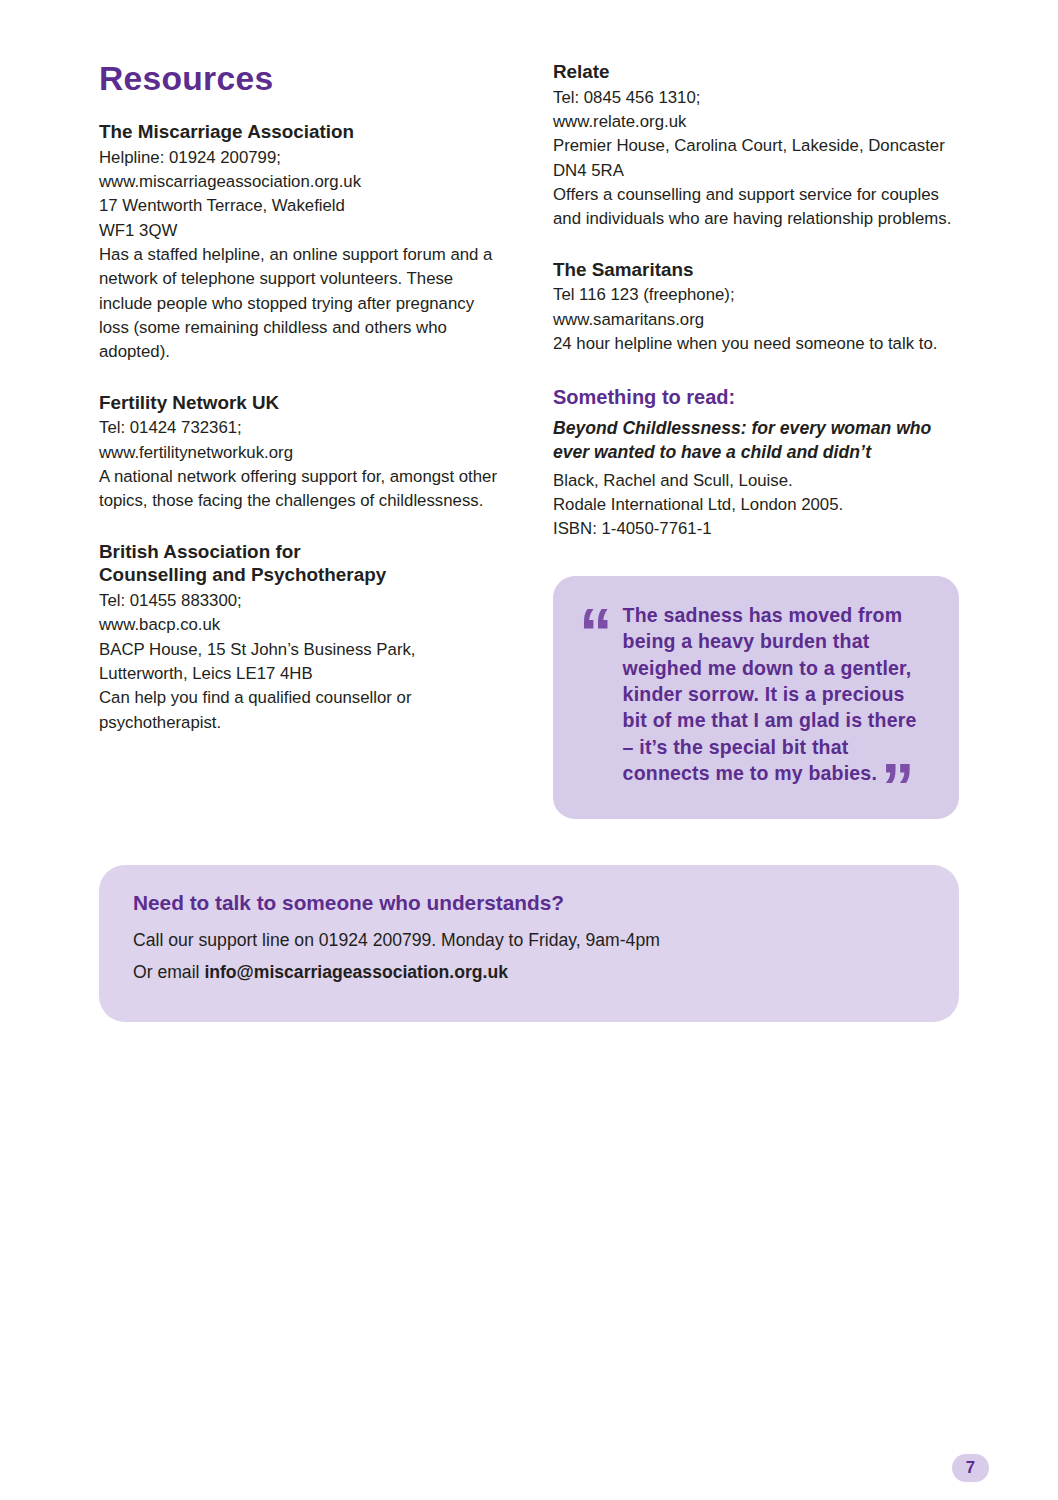Resources
The Miscarriage Association
Helpline: 01924 200799;
www.miscarriageassociation.org.uk
17 Wentworth Terrace, Wakefield
WF1 3QW
Has a staffed helpline, an online support forum and a network of telephone support volunteers. These include people who stopped trying after pregnancy loss (some remaining childless and others who adopted).
Fertility Network UK
Tel: 01424 732361;
www.fertilitynetworkuk.org
A national network offering support for, amongst other topics, those facing the challenges of childlessness.
British Association for
Counselling and Psychotherapy
Tel: 01455 883300;
www.bacp.co.uk
BACP House, 15 St John’s Business Park, Lutterworth, Leics LE17 4HB
Can help you find a qualified counsellor or psychotherapist.
Relate
Tel: 0845 456 1310;
www.relate.org.uk
Premier House, Carolina Court, Lakeside, Doncaster DN4 5RA
Offers a counselling and support service for couples and individuals who are having relationship problems.
The Samaritans
Tel 116 123 (freephone);
www.samaritans.org
24 hour helpline when you need someone to talk to.
Something to read:
Beyond Childlessness: for every woman who ever wanted to have a child and didn’t
Black, Rachel and Scull, Louise.
Rodale International Ltd, London 2005.
ISBN: 1-4050-7761-1
“
The sadness has moved from being a heavy burden that weighed me down to a gentler, kinder sorrow. It is a precious bit of me that I am glad is there – it’s the special bit that connects me to my babies.”
Need to talk to someone who understands?
Call our support line on 01924 200799. Monday to Friday, 9am-4pm
Or email info@miscarriageassociation.org.uk
7